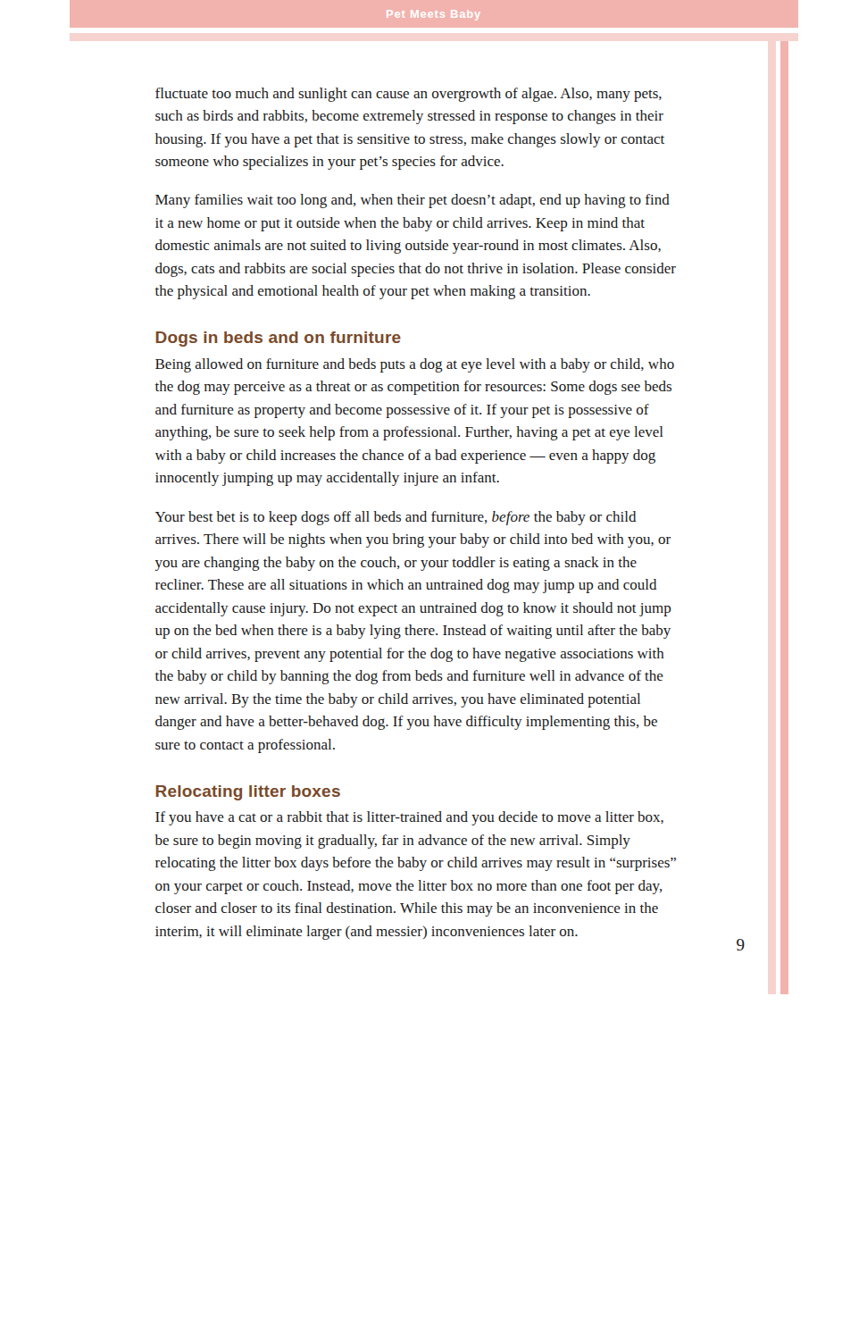Pet Meets Baby
fluctuate too much and sunlight can cause an overgrowth of algae. Also, many pets, such as birds and rabbits, become extremely stressed in response to changes in their housing. If you have a pet that is sensitive to stress, make changes slowly or contact someone who specializes in your pet’s species for advice.
Many families wait too long and, when their pet doesn’t adapt, end up having to find it a new home or put it outside when the baby or child arrives. Keep in mind that domestic animals are not suited to living outside year-round in most climates. Also, dogs, cats and rabbits are social species that do not thrive in isolation. Please consider the physical and emotional health of your pet when making a transition.
Dogs in beds and on furniture
Being allowed on furniture and beds puts a dog at eye level with a baby or child, who the dog may perceive as a threat or as competition for resources: Some dogs see beds and furniture as property and become possessive of it. If your pet is possessive of anything, be sure to seek help from a professional. Further, having a pet at eye level with a baby or child increases the chance of a bad experience — even a happy dog innocently jumping up may accidentally injure an infant.
Your best bet is to keep dogs off all beds and furniture, before the baby or child arrives. There will be nights when you bring your baby or child into bed with you, or you are changing the baby on the couch, or your toddler is eating a snack in the recliner. These are all situations in which an untrained dog may jump up and could accidentally cause injury. Do not expect an untrained dog to know it should not jump up on the bed when there is a baby lying there. Instead of waiting until after the baby or child arrives, prevent any potential for the dog to have negative associations with the baby or child by banning the dog from beds and furniture well in advance of the new arrival. By the time the baby or child arrives, you have eliminated potential danger and have a better-behaved dog. If you have difficulty implementing this, be sure to contact a professional.
Relocating litter boxes
If you have a cat or a rabbit that is litter-trained and you decide to move a litter box, be sure to begin moving it gradually, far in advance of the new arrival. Simply relocating the litter box days before the baby or child arrives may result in “surprises” on your carpet or couch. Instead, move the litter box no more than one foot per day, closer and closer to its final destination. While this may be an inconvenience in the interim, it will eliminate larger (and messier) inconveniences later on.
9